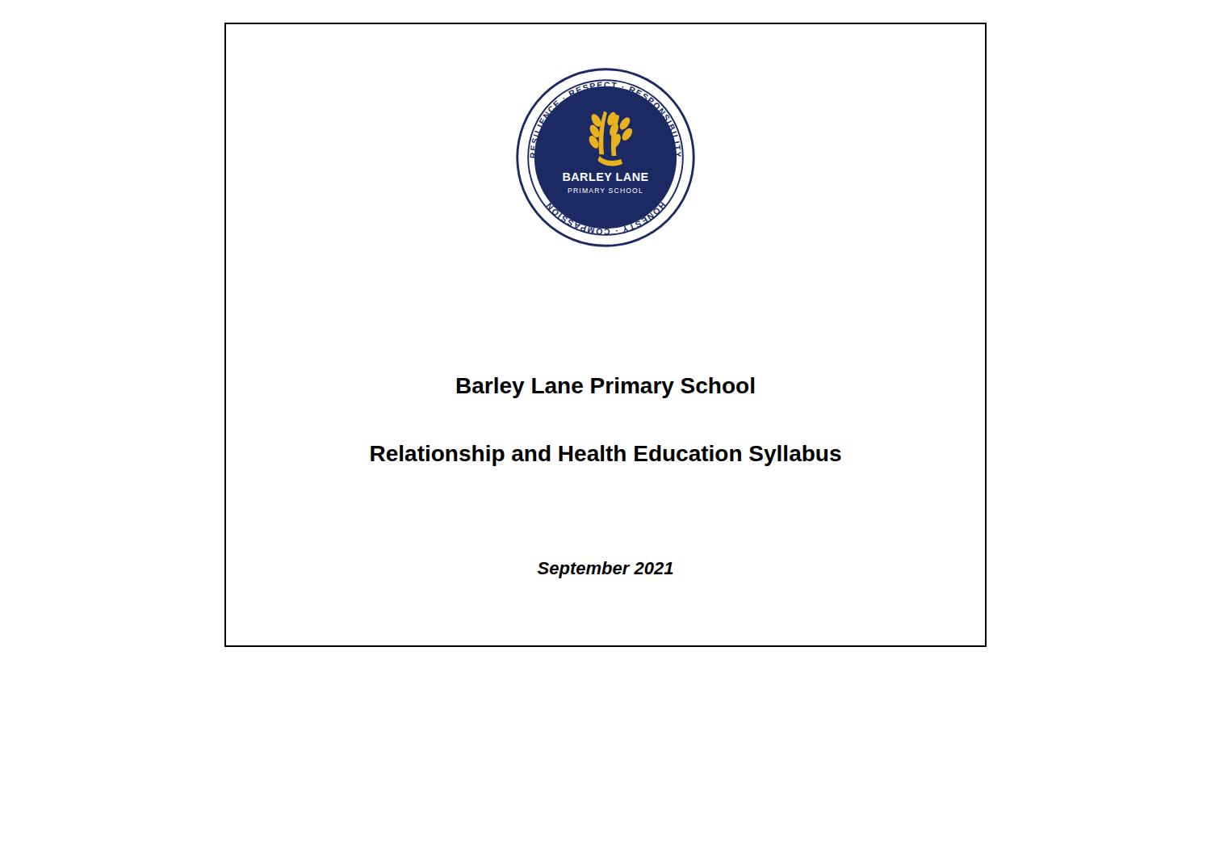BARLEY LANE PRIMARY SCHOOL RESILIENCE · RESPECT · RESPONSIBILITY HONESTY · COMPASSION
Barley Lane Primary School
Relationship and Health Education Syllabus
September 2021